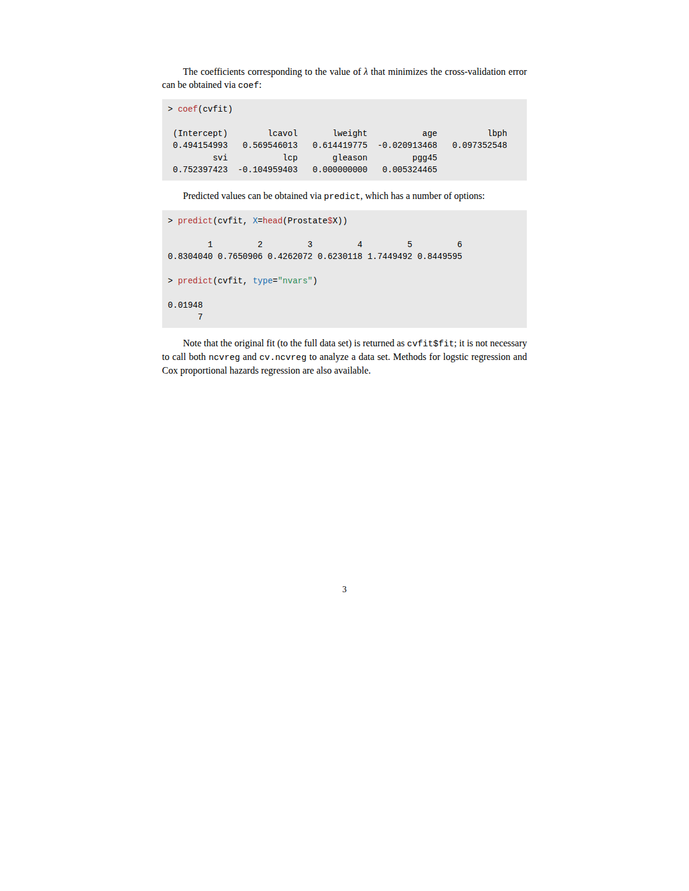The coefficients corresponding to the value of λ that minimizes the cross-validation error can be obtained via coef:
> coef(cvfit)

 (Intercept)        lcavol       lweight           age          lbph
 0.494154993   0.569546013   0.614419775  -0.020913468   0.097352548
         svi           lcp       gleason         pgg45
 0.752397423  -0.104959403   0.000000000   0.005324465
Predicted values can be obtained via predict, which has a number of options:
> predict(cvfit, X=head(Prostate$X))

        1         2         3         4         5         6
0.8304040 0.7650906 0.4262072 0.6230118 1.7449492 0.8449595

> predict(cvfit, type="nvars")

0.01948
      7
Note that the original fit (to the full data set) is returned as cvfit$fit; it is not necessary to call both ncvreg and cv.ncvreg to analyze a data set. Methods for logstic regression and Cox proportional hazards regression are also available.
3